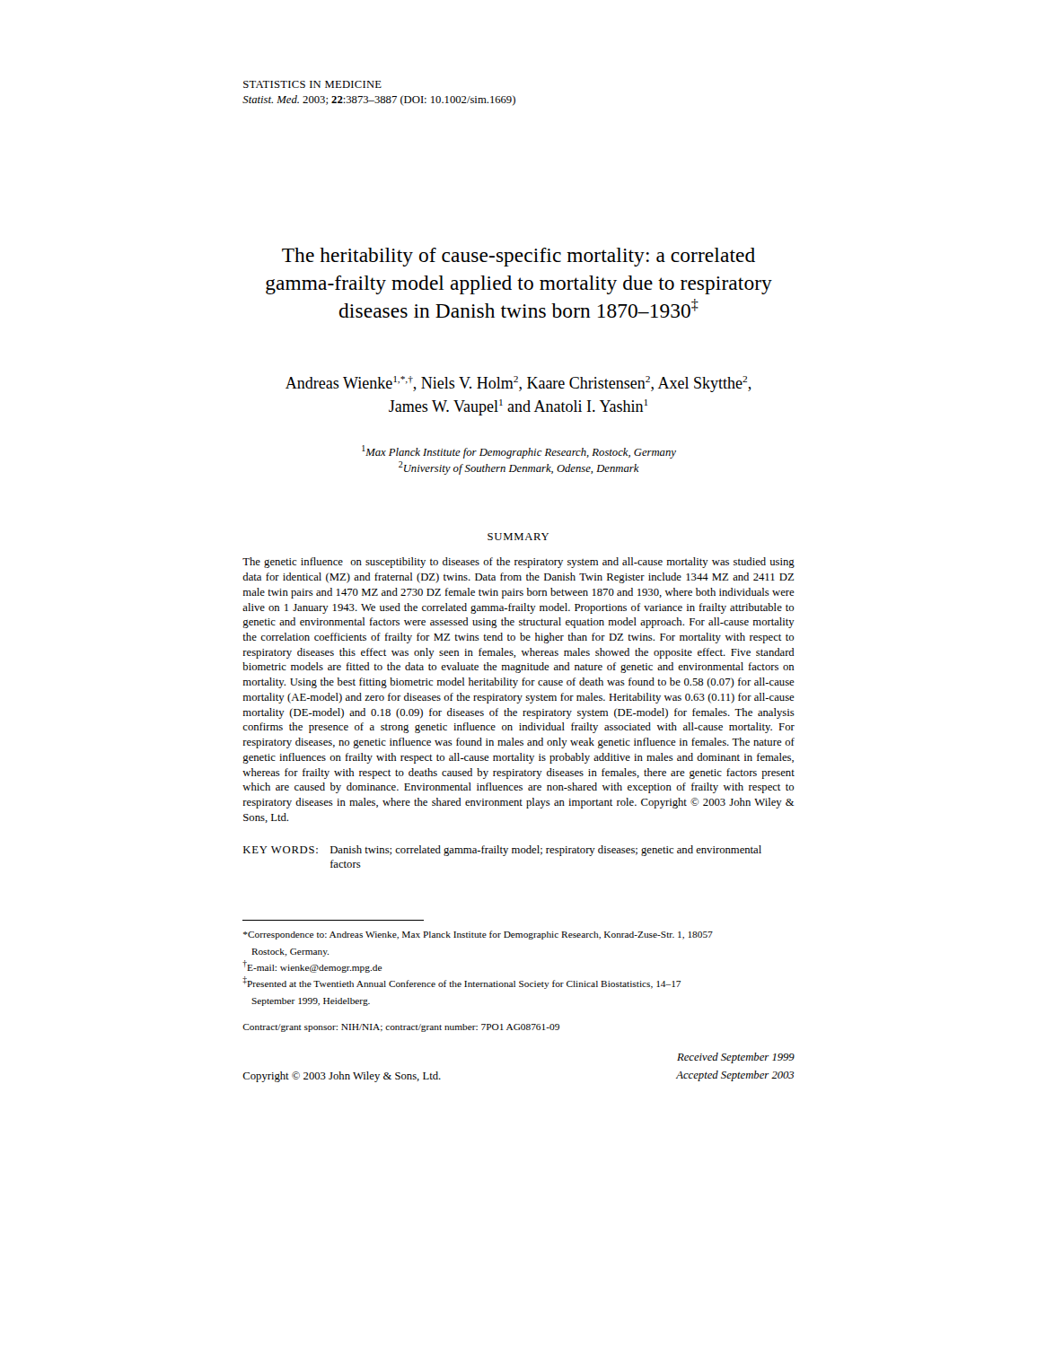STATISTICS IN MEDICINE
Statist. Med. 2003; 22:3873–3887 (DOI: 10.1002/sim.1669)
The heritability of cause-specific mortality: a correlated
gamma-frailty model applied to mortality due to respiratory
diseases in Danish twins born 1870–1930‡
Andreas Wienke1,*,†, Niels V. Holm2, Kaare Christensen2, Axel Skytthe2,
James W. Vaupel1 and Anatoli I. Yashin1
1Max Planck Institute for Demographic Research, Rostock, Germany
2University of Southern Denmark, Odense, Denmark
SUMMARY
The genetic influence on susceptibility to diseases of the respiratory system and all-cause mortality was studied using data for identical (MZ) and fraternal (DZ) twins. Data from the Danish Twin Register include 1344 MZ and 2411 DZ male twin pairs and 1470 MZ and 2730 DZ female twin pairs born between 1870 and 1930, where both individuals were alive on 1 January 1943. We used the correlated gamma-frailty model. Proportions of variance in frailty attributable to genetic and environmental factors were assessed using the structural equation model approach. For all-cause mortality the correlation coefficients of frailty for MZ twins tend to be higher than for DZ twins. For mortality with respect to respiratory diseases this effect was only seen in females, whereas males showed the opposite effect. Five standard biometric models are fitted to the data to evaluate the magnitude and nature of genetic and environmental factors on mortality. Using the best fitting biometric model heritability for cause of death was found to be 0.58 (0.07) for all-cause mortality (AE-model) and zero for diseases of the respiratory system for males. Heritability was 0.63 (0.11) for all-cause mortality (DE-model) and 0.18 (0.09) for diseases of the respiratory system (DE-model) for females. The analysis confirms the presence of a strong genetic influence on individual frailty associated with all-cause mortality. For respiratory diseases, no genetic influence was found in males and only weak genetic influence in females. The nature of genetic influences on frailty with respect to all-cause mortality is probably additive in males and dominant in females, whereas for frailty with respect to deaths caused by respiratory diseases in females, there are genetic factors present which are caused by dominance. Environmental influences are non-shared with exception of frailty with respect to respiratory diseases in males, where the shared environment plays an important role. Copyright © 2003 John Wiley & Sons, Ltd.
KEY WORDS:
Danish twins; correlated gamma-frailty model; respiratory diseases; genetic and environmental factors
*Correspondence to: Andreas Wienke, Max Planck Institute for Demographic Research, Konrad-Zuse-Str. 1, 18057
Rostock, Germany.
†E-mail: wienke@demogr.mpg.de
‡Presented at the Twentieth Annual Conference of the International Society for Clinical Biostatistics, 14–17
September 1999, Heidelberg.
Contract/grant sponsor: NIH/NIA; contract/grant number: 7PO1 AG08761-09
Received September 1999
Copyright © 2003 John Wiley & Sons, Ltd.
Accepted September 2003